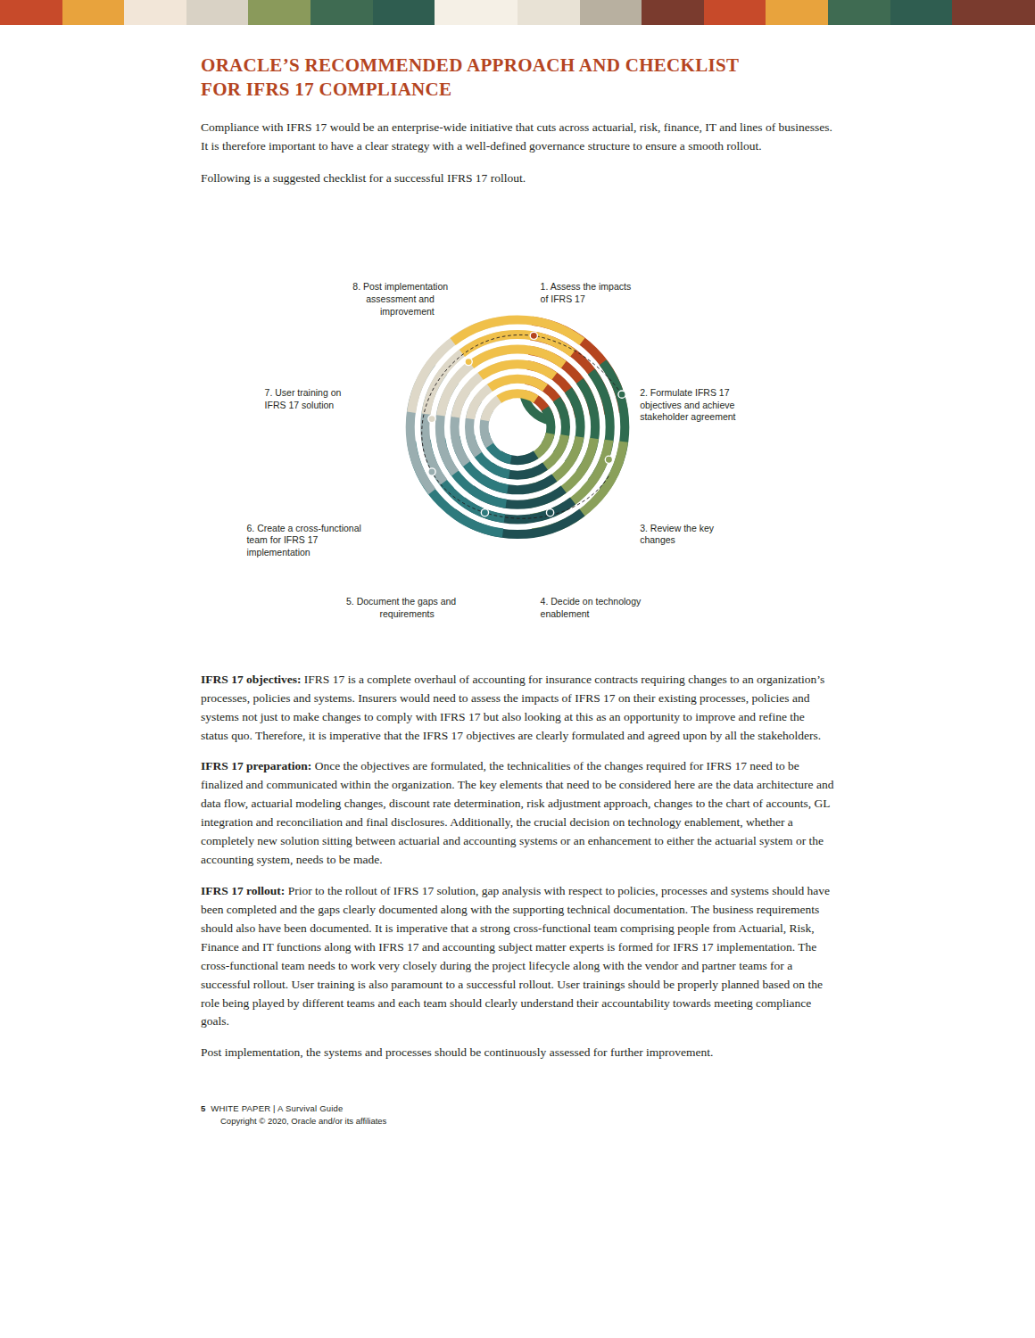Oracle’s Recommended Approach and Checklist
for IFRS 17 Compliance
Compliance with IFRS 17 would be an enterprise-wide initiative that cuts across actuarial, risk, finance, IT and lines of businesses. It is therefore important to have a clear strategy with a well-defined governance structure to ensure a smooth rollout.
Following is a suggested checklist for a successful IFRS 17 rollout.
1. Assess the impacts of IFRS 17 2. Formulate IFRS 17 objectives and achieve stakeholder agreement 3. Review the key changes 4. Decide on technology enablement 5. Document the gaps and requirements 6. Create a cross-functional team for IFRS 17 implementation 7. User training on IFRS 17 solution 8. Post implementation assessment and improvement
IFRS 17 objectives: IFRS 17 is a complete overhaul of accounting for insurance contracts requiring changes to an organization’s processes, policies and systems. Insurers would need to assess the impacts of IFRS 17 on their existing processes, policies and systems not just to make changes to comply with IFRS 17 but also looking at this as an opportunity to improve and refine the status quo. Therefore, it is imperative that the IFRS 17 objectives are clearly formulated and agreed upon by all the stakeholders.
IFRS 17 preparation: Once the objectives are formulated, the technicalities of the changes required for IFRS 17 need to be finalized and communicated within the organization. The key elements that need to be considered here are the data architecture and data flow, actuarial modeling changes, discount rate determination, risk adjustment approach, changes to the chart of accounts, GL integration and reconciliation and final disclosures. Additionally, the crucial decision on technology enablement, whether a completely new solution sitting between actuarial and accounting systems or an enhancement to either the actuarial system or the accounting system, needs to be made.
IFRS 17 rollout: Prior to the rollout of IFRS 17 solution, gap analysis with respect to policies, processes and systems should have been completed and the gaps clearly documented along with the supporting technical documentation. The business requirements should also have been documented. It is imperative that a strong cross-functional team comprising people from Actuarial, Risk, Finance and IT functions along with IFRS 17 and accounting subject matter experts is formed for IFRS 17 implementation. The cross-functional team needs to work very closely during the project lifecycle along with the vendor and partner teams for a successful rollout. User training is also paramount to a successful rollout. User trainings should be properly planned based on the role being played by different teams and each team should clearly understand their accountability towards meeting compliance goals.
Post implementation, the systems and processes should be continuously assessed for further improvement.
5 WHITE PAPER | A Survival Guide Copyright © 2020, Oracle and/or its affiliates